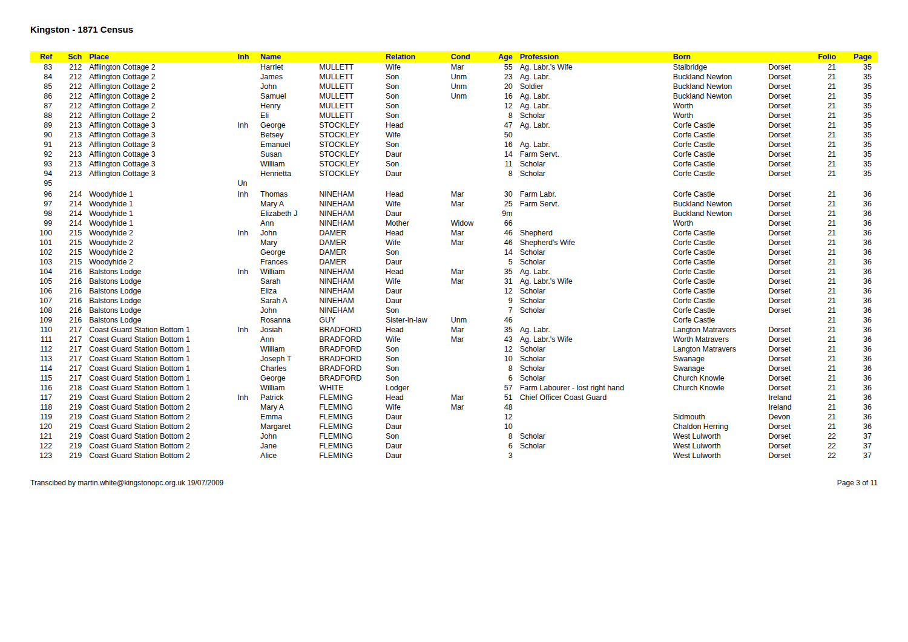Kingston - 1871 Census
| Ref | Sch | Place | Inh | Name | | Relation | Cond | Age | Profession | Born | | Folio | Page |
| --- | --- | --- | --- | --- | --- | --- | --- | --- | --- | --- | --- | --- | --- |
| 83 | 212 | Afflington Cottage 2 | | Harriet | MULLETT | Wife | Mar | 55 | Ag. Labr.'s Wife | Stalbridge | Dorset | 21 | 35 |
| 84 | 212 | Afflington Cottage 2 | | James | MULLETT | Son | Unm | 23 | Ag. Labr. | Buckland Newton | Dorset | 21 | 35 |
| 85 | 212 | Afflington Cottage 2 | | John | MULLETT | Son | Unm | 20 | Soldier | Buckland Newton | Dorset | 21 | 35 |
| 86 | 212 | Afflington Cottage 2 | | Samuel | MULLETT | Son | Unm | 16 | Ag. Labr. | Buckland Newton | Dorset | 21 | 35 |
| 87 | 212 | Afflington Cottage 2 | | Henry | MULLETT | Son | | 12 | Ag. Labr. | Worth | Dorset | 21 | 35 |
| 88 | 212 | Afflington Cottage 2 | | Eli | MULLETT | Son | | 8 | Scholar | Worth | Dorset | 21 | 35 |
| 89 | 213 | Afflington Cottage 3 | Inh | George | STOCKLEY | Head | | 47 | Ag. Labr. | Corfe Castle | Dorset | 21 | 35 |
| 90 | 213 | Afflington Cottage 3 | | Betsey | STOCKLEY | Wife | | 50 | | Corfe Castle | Dorset | 21 | 35 |
| 91 | 213 | Afflington Cottage 3 | | Emanuel | STOCKLEY | Son | | 16 | Ag. Labr. | Corfe Castle | Dorset | 21 | 35 |
| 92 | 213 | Afflington Cottage 3 | | Susan | STOCKLEY | Daur | | 14 | Farm Servt. | Corfe Castle | Dorset | 21 | 35 |
| 93 | 213 | Afflington Cottage 3 | | William | STOCKLEY | Son | | 11 | Scholar | Corfe Castle | Dorset | 21 | 35 |
| 94 | 213 | Afflington Cottage 3 | | Henrietta | STOCKLEY | Daur | | 8 | Scholar | Corfe Castle | Dorset | 21 | 35 |
| 95 | | | Un | | | | | | | | | | |
| 96 | 214 | Woodyhide 1 | Inh | Thomas | NINEHAM | Head | Mar | 30 | Farm Labr. | Corfe Castle | Dorset | 21 | 36 |
| 97 | 214 | Woodyhide 1 | | Mary A | NINEHAM | Wife | Mar | 25 | Farm Servt. | Buckland Newton | Dorset | 21 | 36 |
| 98 | 214 | Woodyhide 1 | | Elizabeth J | NINEHAM | Daur | | 9m | | Buckland Newton | Dorset | 21 | 36 |
| 99 | 214 | Woodyhide 1 | | Ann | NINEHAM | Mother | Widow | 66 | | Worth | Dorset | 21 | 36 |
| 100 | 215 | Woodyhide 2 | Inh | John | DAMER | Head | Mar | 46 | Shepherd | Corfe Castle | Dorset | 21 | 36 |
| 101 | 215 | Woodyhide 2 | | Mary | DAMER | Wife | Mar | 46 | Shepherd's Wife | Corfe Castle | Dorset | 21 | 36 |
| 102 | 215 | Woodyhide 2 | | George | DAMER | Son | | 14 | Scholar | Corfe Castle | Dorset | 21 | 36 |
| 103 | 215 | Woodyhide 2 | | Frances | DAMER | Daur | | 5 | Scholar | Corfe Castle | Dorset | 21 | 36 |
| 104 | 216 | Balstons Lodge | Inh | William | NINEHAM | Head | Mar | 35 | Ag. Labr. | Corfe Castle | Dorset | 21 | 36 |
| 105 | 216 | Balstons Lodge | | Sarah | NINEHAM | Wife | Mar | 31 | Ag. Labr.'s Wife | Corfe Castle | Dorset | 21 | 36 |
| 106 | 216 | Balstons Lodge | | Eliza | NINEHAM | Daur | | 12 | Scholar | Corfe Castle | Dorset | 21 | 36 |
| 107 | 216 | Balstons Lodge | | Sarah A | NINEHAM | Daur | | 9 | Scholar | Corfe Castle | Dorset | 21 | 36 |
| 108 | 216 | Balstons Lodge | | John | NINEHAM | Son | | 7 | Scholar | Corfe Castle | Dorset | 21 | 36 |
| 109 | 216 | Balstons Lodge | | Rosanna | GUY | Sister-in-law | Unm | 46 | | Corfe Castle | | 21 | 36 |
| 110 | 217 | Coast Guard Station Bottom 1 | Inh | Josiah | BRADFORD | Head | Mar | 35 | Ag. Labr. | Langton Matravers | Dorset | 21 | 36 |
| 111 | 217 | Coast Guard Station Bottom 1 | | Ann | BRADFORD | Wife | Mar | 43 | Ag. Labr.'s Wife | Worth Matravers | Dorset | 21 | 36 |
| 112 | 217 | Coast Guard Station Bottom 1 | | William | BRADFORD | Son | | 12 | Scholar | Langton Matravers | Dorset | 21 | 36 |
| 113 | 217 | Coast Guard Station Bottom 1 | | Joseph T | BRADFORD | Son | | 10 | Scholar | Swanage | Dorset | 21 | 36 |
| 114 | 217 | Coast Guard Station Bottom 1 | | Charles | BRADFORD | Son | | 8 | Scholar | Swanage | Dorset | 21 | 36 |
| 115 | 217 | Coast Guard Station Bottom 1 | | George | BRADFORD | Son | | 6 | Scholar | Church Knowle | Dorset | 21 | 36 |
| 116 | 218 | Coast Guard Station Bottom 1 | | William | WHITE | Lodger | | 57 | Farm Labourer - lost right hand | Church Knowle | Dorset | 21 | 36 |
| 117 | 219 | Coast Guard Station Bottom 2 | Inh | Patrick | FLEMING | Head | Mar | 51 | Chief Officer Coast Guard | | Ireland | 21 | 36 |
| 118 | 219 | Coast Guard Station Bottom 2 | | Mary A | FLEMING | Wife | Mar | 48 | | | Ireland | 21 | 36 |
| 119 | 219 | Coast Guard Station Bottom 2 | | Emma | FLEMING | Daur | | 12 | | Sidmouth | Devon | 21 | 36 |
| 120 | 219 | Coast Guard Station Bottom 2 | | Margaret | FLEMING | Daur | | 10 | | Chaldon Herring | Dorset | 21 | 36 |
| 121 | 219 | Coast Guard Station Bottom 2 | | John | FLEMING | Son | | 8 | Scholar | West Lulworth | Dorset | 22 | 37 |
| 122 | 219 | Coast Guard Station Bottom 2 | | Jane | FLEMING | Daur | | 6 | Scholar | West Lulworth | Dorset | 22 | 37 |
| 123 | 219 | Coast Guard Station Bottom 2 | | Alice | FLEMING | Daur | | 3 | | West Lulworth | Dorset | 22 | 37 |
Transcibed by martin.white@kingstonopc.org.uk 19/07/2009
Page 3 of 11